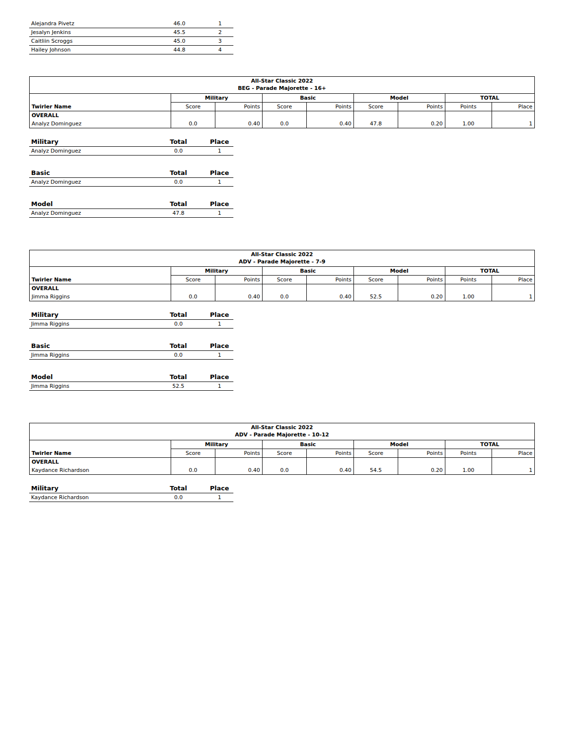| Alejandra Pivetz | 46.0 | 1 |
| Jesalyn Jenkins | 45.5 | 2 |
| Caitliin Scroggs | 45.0 | 3 |
| Hailey Johnson | 44.8 | 4 |
| All-Star Classic 2022 BEG - Parade Majorette - 16+ |
| Twirler Name | Military | Basic | Model | TOTAL |
| Score | Points | Score | Points | Score | Points | Points | Place |
| OVERALL | | | | | | | | |
| Analyz Dominguez | 0.0 | 0.40 | 0.0 | 0.40 | 47.8 | 0.20 | 1.00 | 1 |
| Military | Total | Place |
| Analyz Dominguez | 0.0 | 1 |
| Basic | Total | Place |
| Analyz Dominguez | 0.0 | 1 |
| Model | Total | Place |
| Analyz Dominguez | 47.8 | 1 |
| All-Star Classic 2022 ADV - Parade Majorette - 7-9 |
| Twirler Name | Military | Basic | Model | TOTAL |
| Score | Points | Score | Points | Score | Points | Points | Place |
| OVERALL | | | | | | | | |
| Jimma Riggins | 0.0 | 0.40 | 0.0 | 0.40 | 52.5 | 0.20 | 1.00 | 1 |
| Military | Total | Place |
| Jimma Riggins | 0.0 | 1 |
| Basic | Total | Place |
| Jimma Riggins | 0.0 | 1 |
| Model | Total | Place |
| Jimma Riggins | 52.5 | 1 |
| All-Star Classic 2022 ADV - Parade Majorette - 10-12 |
| Twirler Name | Military | Basic | Model | TOTAL |
| Score | Points | Score | Points | Score | Points | Points | Place |
| OVERALL | | | | | | | | |
| Kaydance Richardson | 0.0 | 0.40 | 0.0 | 0.40 | 54.5 | 0.20 | 1.00 | 1 |
| Military | Total | Place |
| Kaydance Richardson | 0.0 | 1 |